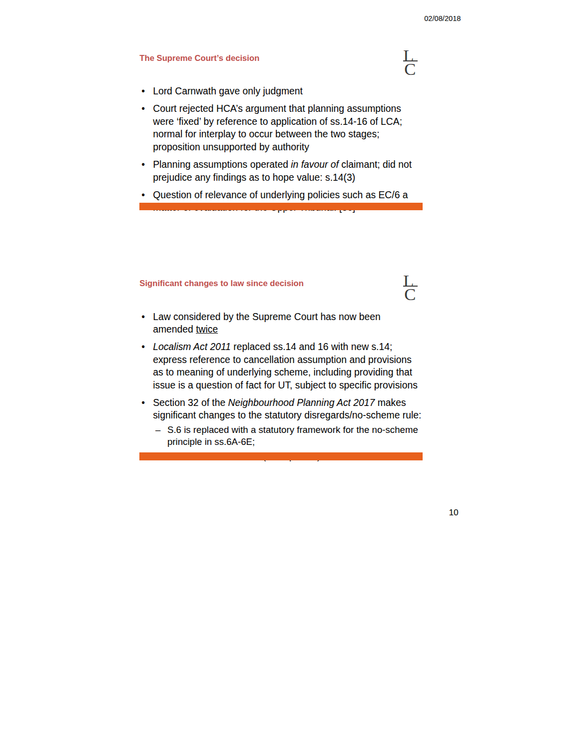02/08/2018
L C
The Supreme Court’s decision
Lord Carnwath gave only judgment
Court rejected HCA’s argument that planning assumptions were ‘fixed’ by reference to application of ss.14-16 of LCA; normal for interplay to occur between the two stages; proposition unsupported by authority
Planning assumptions operated in favour of claimant; did not prejudice any findings as to hope value: s.14(3)
Question of relevance of underlying policies such as EC/6 a matter of evaluation for the Upper Tribunal: [36]
L C
Significant changes to law since decision
Law considered by the Supreme Court has now been amended twice
Localism Act 2011 replaced ss.14 and 16 with new s.14; express reference to cancellation assumption and provisions as to meaning of underlying scheme, including providing that issue is a question of fact for UT, subject to specific provisions
Section 32 of the Neighbourhood Planning Act 2017 makes significant changes to the statutory disregards/no-scheme rule:
S.6 is replaced with a statutory framework for the no-scheme principle in ss.6A-6E;
Schedule 1 is ‘omitted’ (i.e. repealed)
10